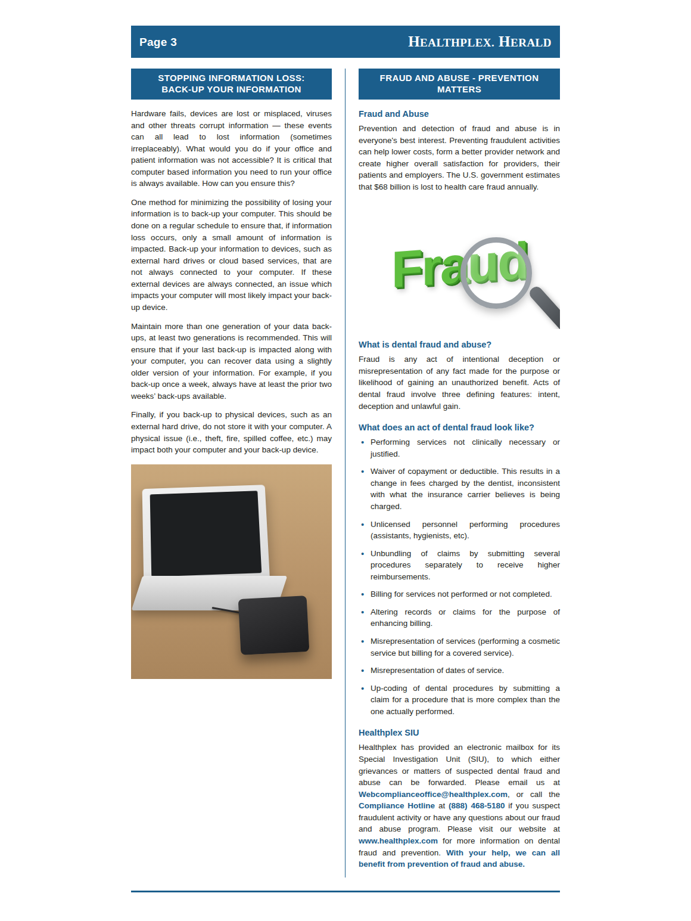Page 3
HEALTHPLEX. HERALD
Stopping Information Loss:
Back-up Your Information
Hardware fails, devices are lost or misplaced, viruses and other threats corrupt information — these events can all lead to lost information (sometimes irreplaceably). What would you do if your office and patient information was not accessible? It is critical that computer based information you need to run your office is always available. How can you ensure this?
One method for minimizing the possibility of losing your information is to back-up your computer. This should be done on a regular schedule to ensure that, if information loss occurs, only a small amount of information is impacted. Back-up your information to devices, such as external hard drives or cloud based services, that are not always connected to your computer. If these external devices are always connected, an issue which impacts your computer will most likely impact your back-up device.
Maintain more than one generation of your data back-ups, at least two generations is recommended. This will ensure that if your last back-up is impacted along with your computer, you can recover data using a slightly older version of your information. For example, if you back-up once a week, always have at least the prior two weeks’ back-ups available.
Finally, if you back-up to physical devices, such as an external hard drive, do not store it with your computer. A physical issue (i.e., theft, fire, spilled coffee, etc.) may impact both your computer and your back-up device.
Fraud and Abuse - Prevention Matters
Fraud and Abuse
Prevention and detection of fraud and abuse is in everyone's best interest. Preventing fraudulent activities can help lower costs, form a better provider network and create higher overall satisfaction for providers, their patients and employers. The U.S. government estimates that $68 billion is lost to health care fraud annually.
Fraud
What is dental fraud and abuse?
Fraud is any act of intentional deception or misrepresentation of any fact made for the purpose or likelihood of gaining an unauthorized benefit. Acts of dental fraud involve three defining features: intent, deception and unlawful gain.
What does an act of dental fraud look like?
Performing services not clinically necessary or justified.
Waiver of copayment or deductible. This results in a change in fees charged by the dentist, inconsistent with what the insurance carrier believes is being charged.
Unlicensed personnel performing procedures (assistants, hygienists, etc).
Unbundling of claims by submitting several procedures separately to receive higher reimbursements.
Billing for services not performed or not completed.
Altering records or claims for the purpose of enhancing billing.
Misrepresentation of services (performing a cosmetic service but billing for a covered service).
Misrepresentation of dates of service.
Up-coding of dental procedures by submitting a claim for a procedure that is more complex than the one actually performed.
Healthplex SIU
Healthplex has provided an electronic mailbox for its Special Investigation Unit (SIU), to which either grievances or matters of suspected dental fraud and abuse can be forwarded. Please email us at Webcomplianceoffice@healthplex.com, or call the Compliance Hotline at (888) 468-5180 if you suspect fraudulent activity or have any questions about our fraud and abuse program. Please visit our website at www.healthplex.com for more information on dental fraud and prevention. With your help, we can all benefit from prevention of fraud and abuse.